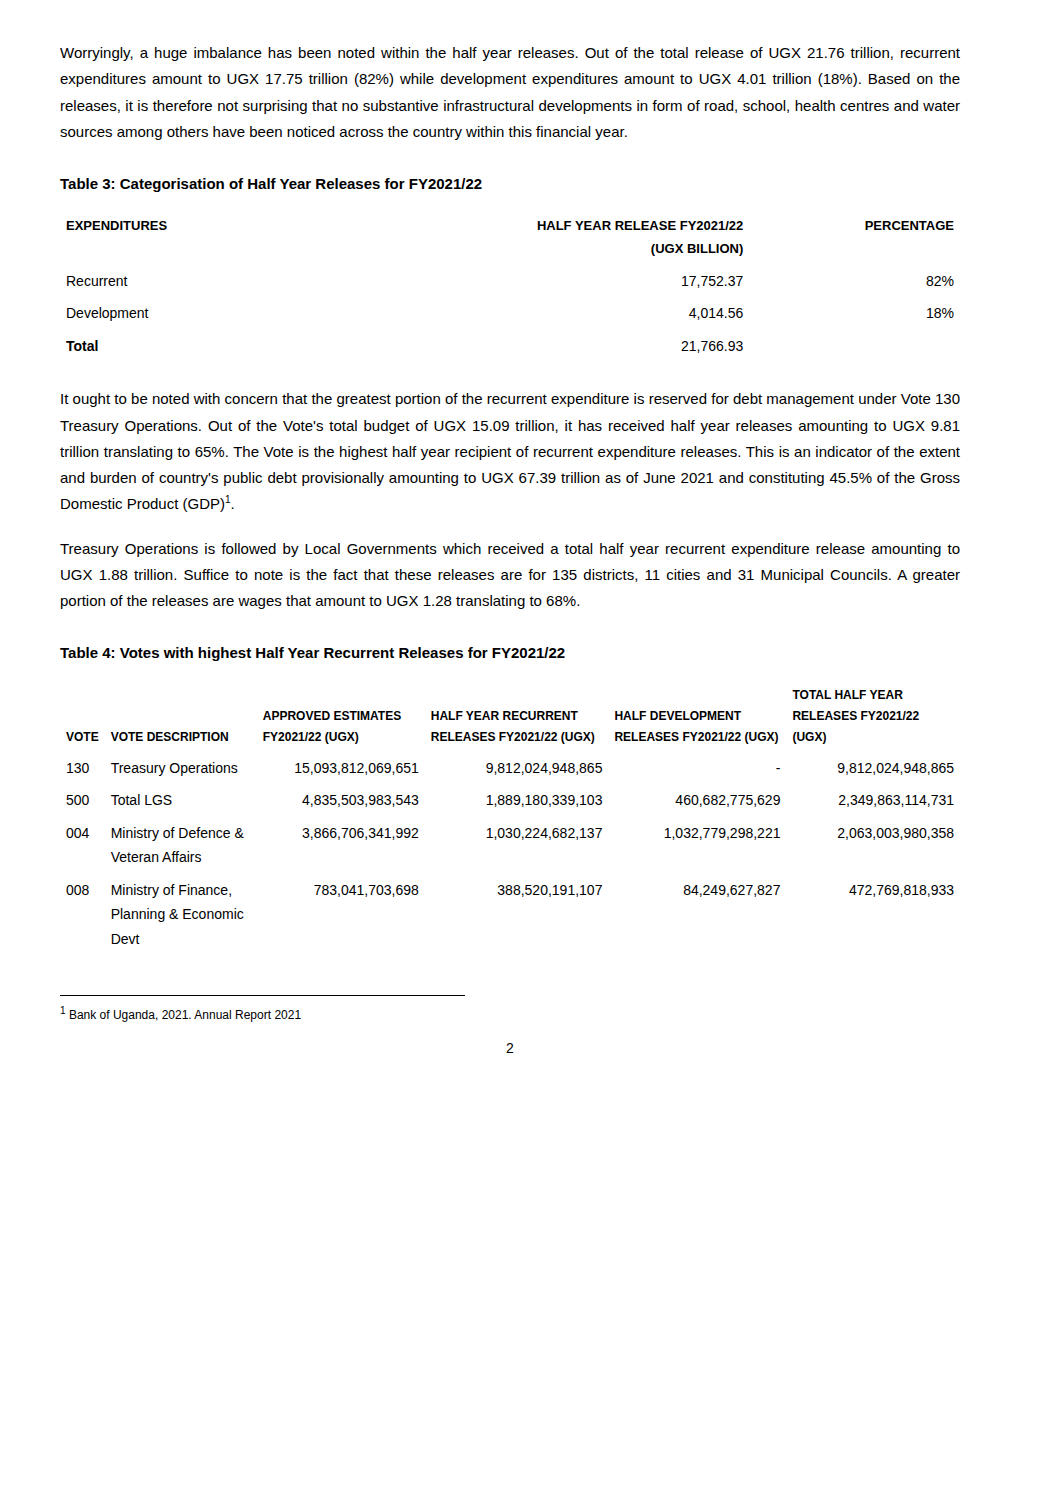Worryingly, a huge imbalance has been noted within the half year releases. Out of the total release of UGX 21.76 trillion, recurrent expenditures amount to UGX 17.75 trillion (82%) while development expenditures amount to UGX 4.01 trillion (18%). Based on the releases, it is therefore not surprising that no substantive infrastructural developments in form of road, school, health centres and water sources among others have been noticed across the country within this financial year.
Table 3: Categorisation of Half Year Releases for FY2021/22
| EXPENDITURES | HALF YEAR RELEASE FY2021/22 (UGX BILLION) | PERCENTAGE |
| --- | --- | --- |
| Recurrent | 17,752.37 | 82% |
| Development | 4,014.56 | 18% |
| Total | 21,766.93 | |
It ought to be noted with concern that the greatest portion of the recurrent expenditure is reserved for debt management under Vote 130 Treasury Operations. Out of the Vote's total budget of UGX 15.09 trillion, it has received half year releases amounting to UGX 9.81 trillion translating to 65%. The Vote is the highest half year recipient of recurrent expenditure releases. This is an indicator of the extent and burden of country's public debt provisionally amounting to UGX 67.39 trillion as of June 2021 and constituting 45.5% of the Gross Domestic Product (GDP)1.
Treasury Operations is followed by Local Governments which received a total half year recurrent expenditure release amounting to UGX 1.88 trillion. Suffice to note is the fact that these releases are for 135 districts, 11 cities and 31 Municipal Councils. A greater portion of the releases are wages that amount to UGX 1.28 translating to 68%.
Table 4: Votes with highest Half Year Recurrent Releases for FY2021/22
| VOTE | VOTE DESCRIPTION | APPROVED ESTIMATES FY2021/22 (UGX) | HALF YEAR RECURRENT RELEASES FY2021/22 (UGX) | HALF DEVELOPMENT RELEASES FY2021/22 (UGX) | TOTAL HALF YEAR RELEASES FY2021/22 (UGX) |
| --- | --- | --- | --- | --- | --- |
| 130 | Treasury Operations | 15,093,812,069,651 | 9,812,024,948,865 | - | 9,812,024,948,865 |
| 500 | Total LGS | 4,835,503,983,543 | 1,889,180,339,103 | 460,682,775,629 | 2,349,863,114,731 |
| 004 | Ministry of Defence & Veteran Affairs | 3,866,706,341,992 | 1,030,224,682,137 | 1,032,779,298,221 | 2,063,003,980,358 |
| 008 | Ministry of Finance, Planning & Economic Devt | 783,041,703,698 | 388,520,191,107 | 84,249,627,827 | 472,769,818,933 |
1 Bank of Uganda, 2021. Annual Report 2021
2